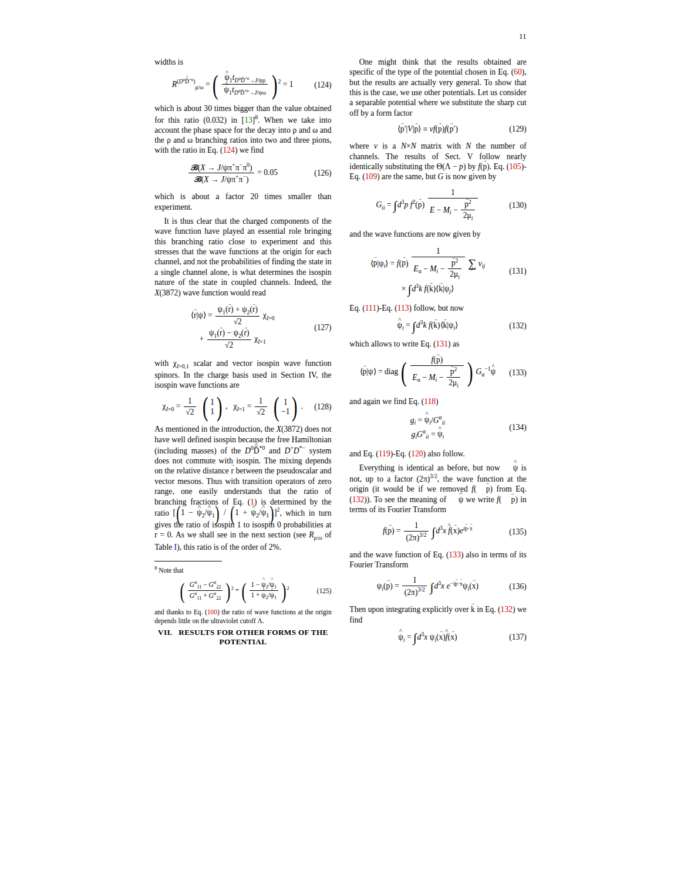11
widths is
R(D 0 D̄*0) ρ/ω = ( ψ 1 tD 0 D̄*0→J/ψρ ψ 1 tD 0 D̄*0→J/ψω ) 2 = 1
(124)
which is about 30 times bigger than the value obtained for this ratio (0.032) in [13]8. When we take into account the phase space for the decay into ρ and ω and the ρ and ω branching ratios into two and three pions, with the ratio in Eq. (124) we find
𝓑(X → J/ψπ+π−π0) 𝓑(X → J/ψπ+π−) = 0.05
(126)
which is about a factor 20 times smaller than experiment.
It is thus clear that the charged components of the wave function have played an essential role bringing this branching ratio close to experiment and this stresses that the wave functions at the origin for each channel, and not the probabilities of finding the state in a single channel alone, is what determines the isospin nature of the state in coupled channels. Indeed, the X(3872) wave function would read
⟨r|ψ⟩ = ψ1(r) + ψ2(r) √2 χI=0 + ψ1(r) − ψ2(r) √2 χI=1
(127)
with χI=0,1 scalar and vector isospin wave function spinors. In the charge basis used in Section IV, the isospin wave functions are
χI=0 = 1√2 (
| 1 |
| 1 |
) , χI=1 = 1√2 (
| 1 |
| −1 |
) .
(128)
As mentioned in the introduction, the X(3872) does not have well defined isospin because the free Hamiltonian (including masses) of the D 0 D̄*0 and D+D*− system does not commute with isospin. The mixing depends on the relative distance r between the pseudoscalar and vector mesons. Thus with transition operators of zero range, one easily understands that the ratio of branching fractions of Eq. (1) is determined by the ratio [(1 − ψ 2/ψ 1) / (1 + ψ 2/ψ 1)]2, which in turn gives the ratio of isospin 1 to isospin 0 probabilities at r = 0. As we shall see in the next section (see Rρ/ω of Table I), this ratio is of the order of 2%.
8 Note that
( Gα 11 − Gα 22 Gα 11 + Gα 22 ) 2 = ( 1 − ψ 2/ψ 1 1 + ψ 2/ψ 1 ) 2
(125)
and thanks to Eq. (100) the ratio of wave functions at the origin depends little on the ultraviolet cutoff Λ.
VII. Results for other forms of the potential
One might think that the results obtained are specific of the type of the potential chosen in Eq. (60), but the results are actually very general. To show that this is the case, we use other potentials. Let us consider a separable potential where we substitute the sharp cut off by a form factor
⟨p′|V|p⟩ ≡ vf(p)f(p′)
(129)
where v is a N×N matrix with N the number of channels. The results of Sect. V follow nearly identically substituting the Θ(Λ − p) by f(p). Eq. (105)-Eq. (109) are the same, but G is now given by
Gii = ∫d 3 p f 2(p) 1 E − Mi − p 22μi
(130)
and the wave functions are now given by
⟨p|ψi⟩ = f(p) 1 Eα − Mi − p 22μi ∑j vij × ∫d 3 k f(k)⟨k|ψj⟩
(131)
Eq. (111)-Eq. (113) follow, but now
ψi = ∫d 3 k f(k)⟨k|ψi⟩
(132)
which allows to write Eq. (131) as
⟨p|ψ⟩ = diag ( f(p) Eα − Mi − p 22μi ) Gα−1 ψ
(133)
and again we find Eq. (118)
gi = ψi/Gαii giGαii = ψi
(134)
and Eq. (119)-Eq. (120) also follow.
Everything is identical as before, but now ψ is not, up to a factor (2π)3/2, the wave function at the origin (it would be if we removed f(p) from Eq. (132)). To see the meaning of ψ we write f(p) in terms of its Fourier Transform
f(p) = 1(2π)3/2 ∫d 3 x f(x)eip·x
(135)
and the wave function of Eq. (133) also in terms of its Fourier Transform
ψi(p) = 1(2π)3/2 ∫d 3 x e−ip·xψi(x)
(136)
Then upon integrating explicitly over k in Eq. (132) we find
ψi = ∫d 3 x ψi(x)f(x)
(137)